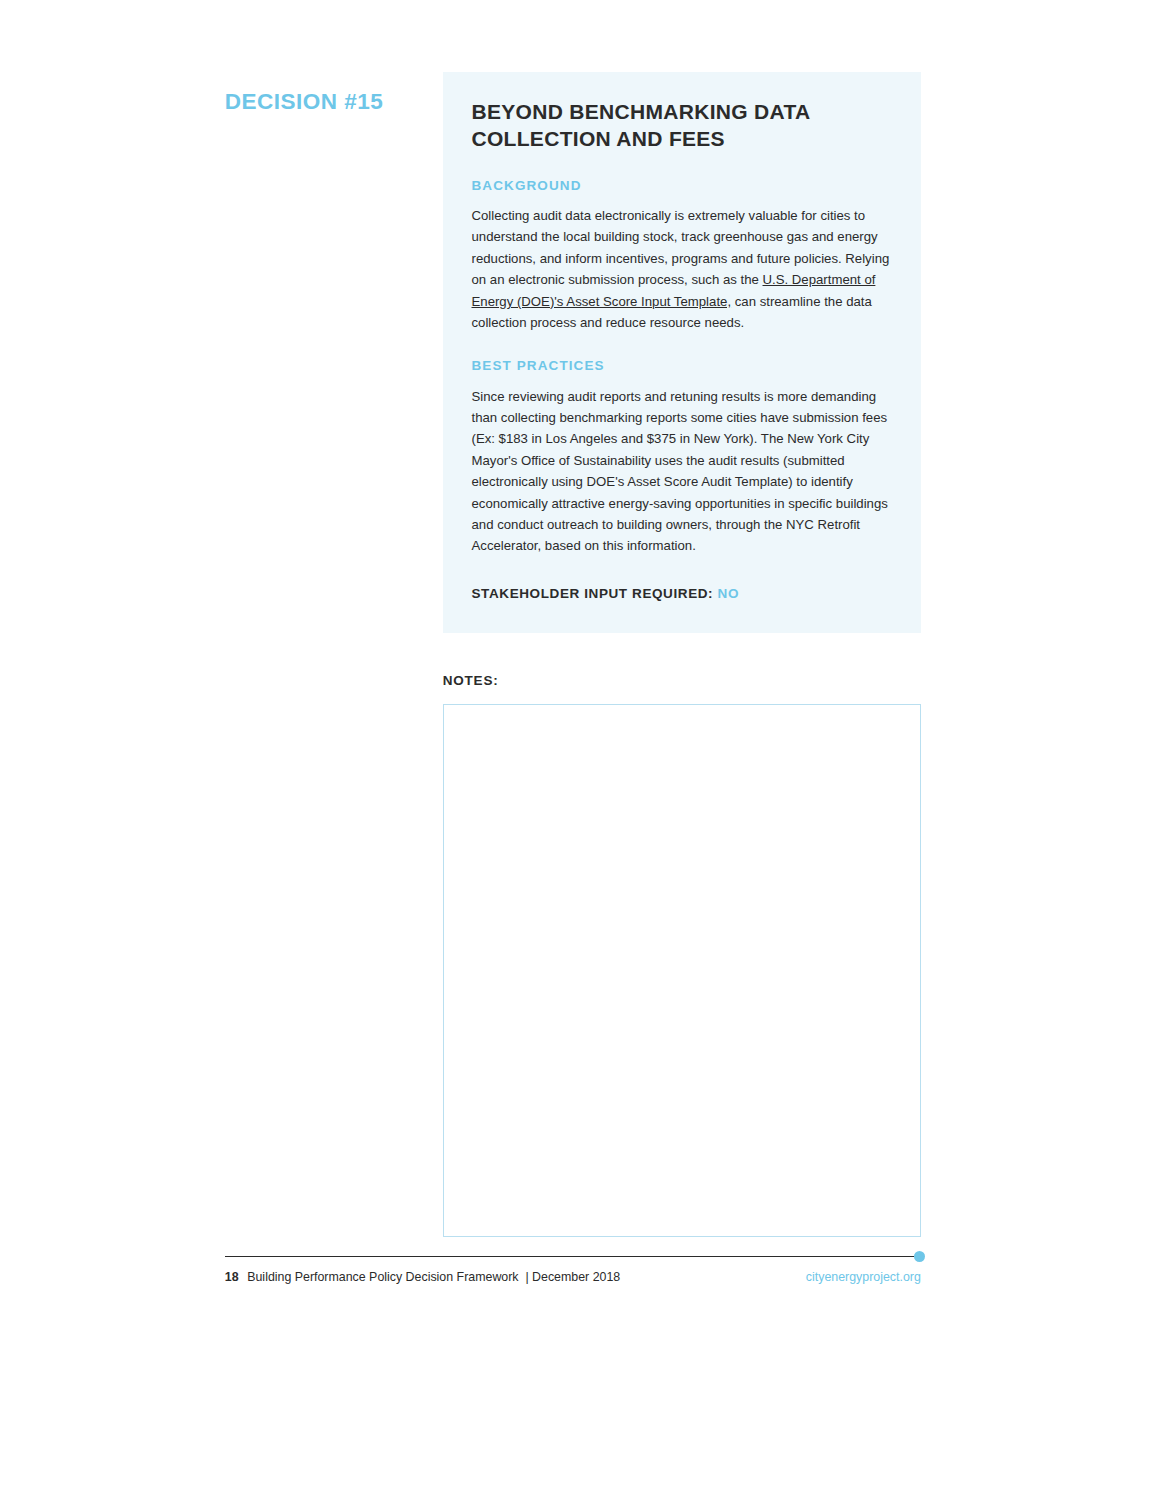DECISION #15
Beyond Benchmarking Data Collection and Fees
Background
Collecting audit data electronically is extremely valuable for cities to understand the local building stock, track greenhouse gas and energy reductions, and inform incentives, programs and future policies. Relying on an electronic submission process, such as the U.S. Department of Energy (DOE)'s Asset Score Input Template, can streamline the data collection process and reduce resource needs.
Best Practices
Since reviewing audit reports and retuning results is more demanding than collecting benchmarking reports some cities have submission fees (Ex: $183 in Los Angeles and $375 in New York). The New York City Mayor's Office of Sustainability uses the audit results (submitted electronically using DOE's Asset Score Audit Template) to identify economically attractive energy-saving opportunities in specific buildings and conduct outreach to building owners, through the NYC Retrofit Accelerator, based on this information.
Stakeholder Input Required: No
Notes:
18 Building Performance Policy Decision Framework | December 2018
cityenergyproject.org